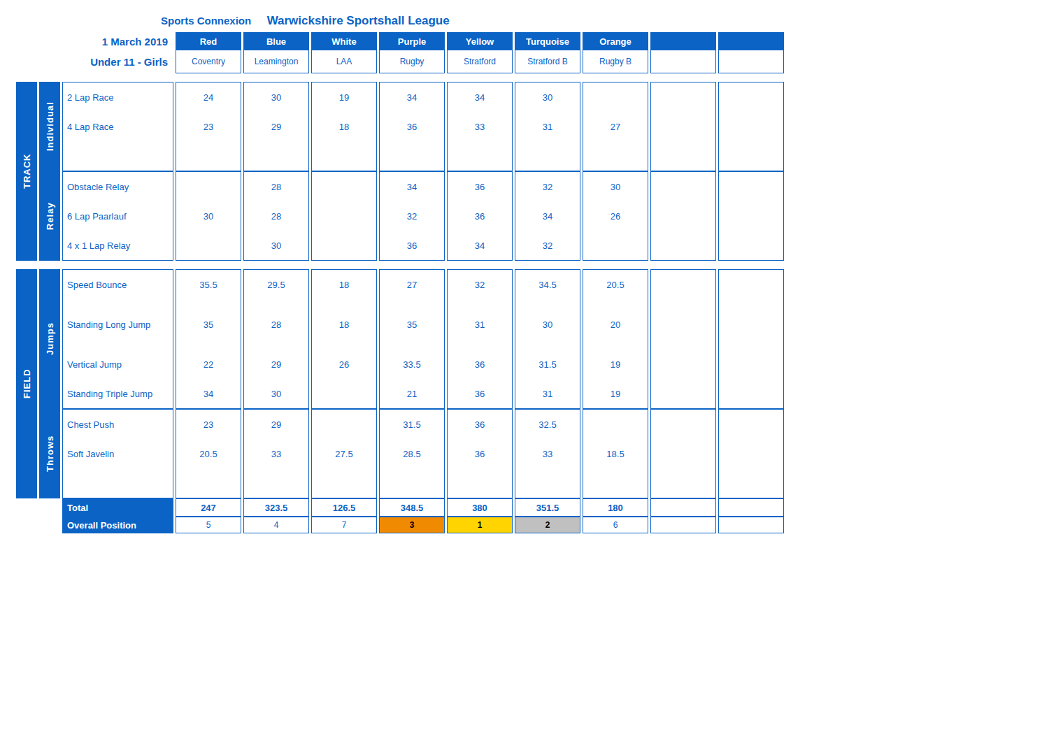Sports Connexion Warwickshire Sportshall League
| | 1 March 2019 | Red | Blue | White | Purple | Yellow | Turquoise | Orange | | |
| | Under 11 - Girls | Coventry | Leamington | LAA | Rugby | Stratford | Stratford B | Rugby B | | |
| TRACK | Individual | 2 Lap Race | 24 | 30 | 19 | 34 | 34 | 30 | | | |
| 4 Lap Race | 23 | 29 | 18 | 36 | 33 | 31 | 27 | | |
| Relay | Obstacle Relay | | 28 | | 34 | 36 | 32 | 30 | | |
| 6 Lap Paarlauf | 30 | 28 | | 32 | 36 | 34 | 26 | | |
| 4 x 1 Lap Relay | | 30 | | 36 | 34 | 32 | | | |
| FIELD | Jumps | Speed Bounce | 35.5 | 29.5 | 18 | 27 | 32 | 34.5 | 20.5 | | |
| Standing Long Jump | 35 | 28 | 18 | 35 | 31 | 30 | 20 | | |
| Vertical Jump | 22 | 29 | 26 | 33.5 | 36 | 31.5 | 19 | | |
| Standing Triple Jump | 34 | 30 | | 21 | 36 | 31 | 19 | | |
| Throws | Chest Push | 23 | 29 | | 31.5 | 36 | 32.5 | | | |
| Soft Javelin | 20.5 | 33 | 27.5 | 28.5 | 36 | 33 | 18.5 | | |
| | Total | 247 | 323.5 | 126.5 | 348.5 | 380 | 351.5 | 180 | | |
| | Overall Position | 5 | 4 | 7 | 3 | 1 | 2 | 6 | | |